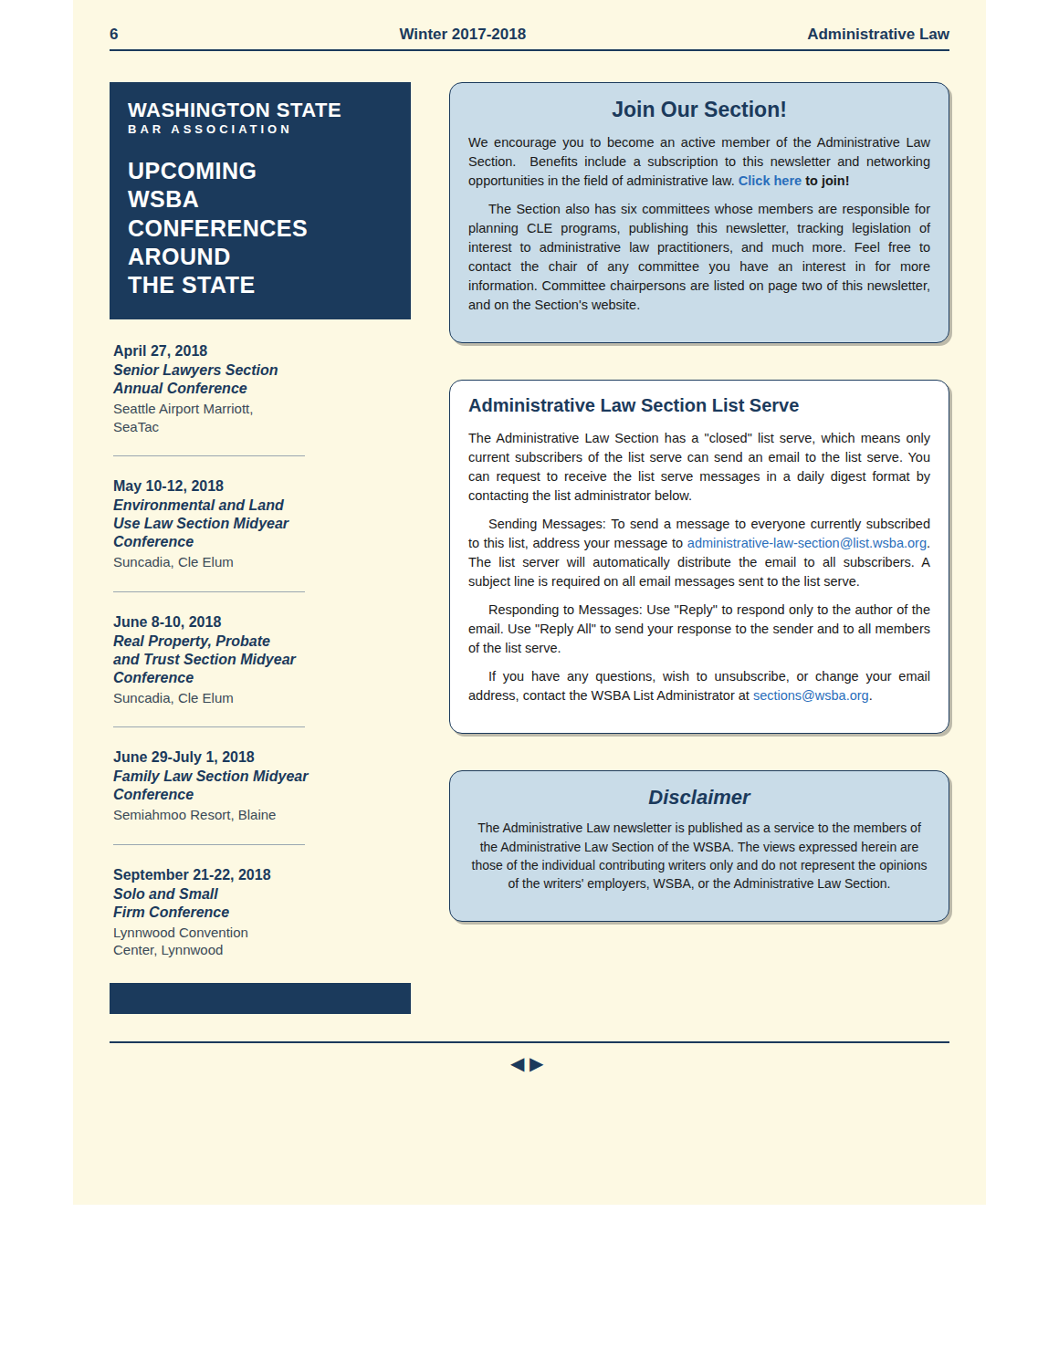6
Winter 2017-2018
Administrative Law
WASHINGTON STATE BAR ASSOCIATION
UPCOMING
WSBA
CONFERENCES
AROUND
THE STATE
April 27, 2018
Senior Lawyers Section
Annual Conference
Seattle Airport Marriott,
SeaTac
May 10-12, 2018
Environmental and Land
Use Law Section Midyear
Conference
Suncadia, Cle Elum
June 8-10, 2018
Real Property, Probate
and Trust Section Midyear
Conference
Suncadia, Cle Elum
June 29-July 1, 2018
Family Law Section Midyear
Conference
Semiahmoo Resort, Blaine
September 21-22, 2018
Solo and Small
Firm Conference
Lynnwood Convention
Center, Lynnwood
Join Our Section!
We encourage you to become an active member of the Administrative Law Section. Benefits include a subscription to this newsletter and networking opportunities in the field of administrative law. Click here to join!
The Section also has six committees whose members are responsible for planning CLE programs, publishing this newsletter, tracking legislation of interest to administrative law practitioners, and much more. Feel free to contact the chair of any committee you have an interest in for more information. Committee chairpersons are listed on page two of this newsletter, and on the Section's website.
Administrative Law Section List Serve
The Administrative Law Section has a "closed" list serve, which means only current subscribers of the list serve can send an email to the list serve. You can request to receive the list serve messages in a daily digest format by contacting the list administrator below.
Sending Messages: To send a message to everyone currently subscribed to this list, address your message to administrative-law-section@list.wsba.org. The list server will automatically distribute the email to all subscribers. A subject line is required on all email messages sent to the list serve.
Responding to Messages: Use "Reply" to respond only to the author of the email. Use "Reply All" to send your response to the sender and to all members of the list serve.
If you have any questions, wish to unsubscribe, or change your email address, contact the WSBA List Administrator at sections@wsba.org.
Disclaimer
The Administrative Law newsletter is published as a service to the members of the Administrative Law Section of the WSBA. The views expressed herein are those of the individual contributing writers only and do not represent the opinions of the writers' employers, WSBA, or the Administrative Law Section.
◀▶